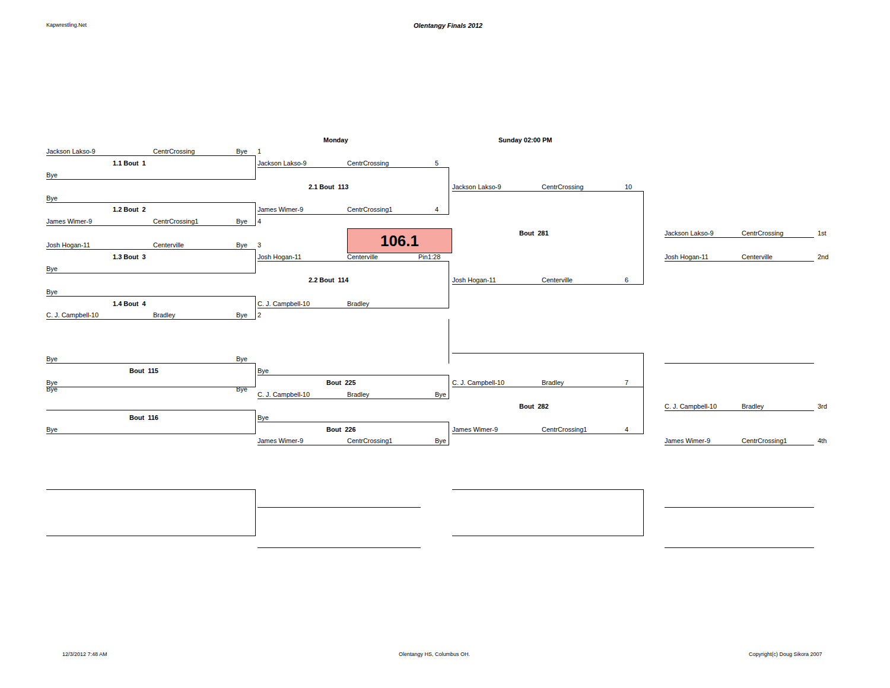Kapwrestling.Net
Olentangy Finals 2012
Monday
Sunday 02:00 PM
Jackson Lakso-9
CentrCrossing
Bye
1
1.1 Bout 1
Bye
Bye
1.2 Bout 2
James Wimer-9
CentrCrossing1
Bye
4
Josh Hogan-11
Centerville
Bye
3
1.3 Bout 3
Bye
Bye
1.4 Bout 4
C. J. Campbell-10
Bradley
Bye
2
Jackson Lakso-9
CentrCrossing
5
2.1 Bout 113
James Wimer-9
CentrCrossing1
4
Josh Hogan-11
Centerville
Pin1:28
2.2 Bout 114
C. J. Campbell-10
Bradley
106.1
Jackson Lakso-9
CentrCrossing
10
Bout 281
Josh Hogan-11
Centerville
6
Jackson Lakso-9
CentrCrossing
1st
Josh Hogan-11
Centerville
2nd
Bye
Bye
Bout 115
Bye
Bye
Bye
Bout 116
Bye
Bye
Bout 225
C. J. Campbell-10
Bradley
Bye
Bye
Bout 226
James Wimer-9
CentrCrossing1
Bye
C. J. Campbell-10
Bradley
7
Bout 282
James Wimer-9
CentrCrossing1
4
C. J. Campbell-10
Bradley
3rd
James Wimer-9
CentrCrossing1
4th
12/3/2012 7:48 AM
Olentangy HS, Columbus OH.
Copyright(c) Doug Sikora 2007